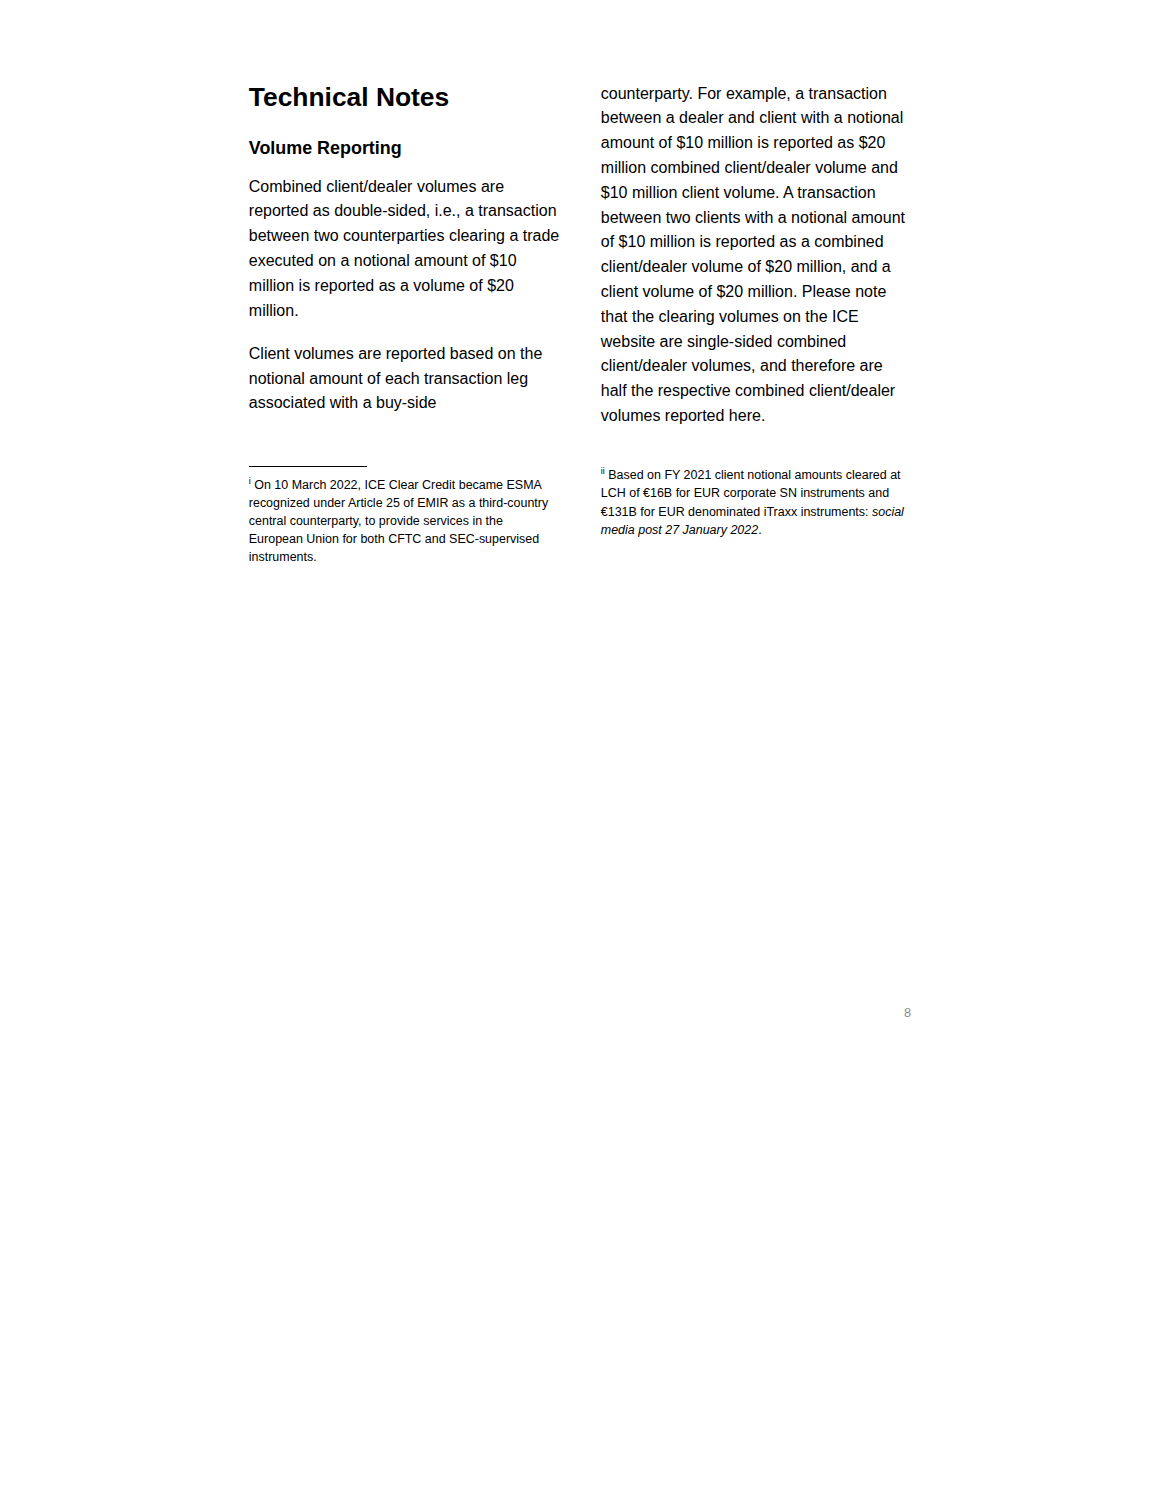Technical Notes
Volume Reporting
Combined client/dealer volumes are reported as double-sided, i.e., a transaction between two counterparties clearing a trade executed on a notional amount of $10 million is reported as a volume of $20 million.
Client volumes are reported based on the notional amount of each transaction leg associated with a buy-side
counterparty. For example, a transaction between a dealer and client with a notional amount of $10 million is reported as $20 million combined client/dealer volume and $10 million client volume. A transaction between two clients with a notional amount of $10 million is reported as a combined client/dealer volume of $20 million, and a client volume of $20 million. Please note that the clearing volumes on the ICE website are single-sided combined client/dealer volumes, and therefore are half the respective combined client/dealer volumes reported here.
i On 10 March 2022, ICE Clear Credit became ESMA recognized under Article 25 of EMIR as a third-country central counterparty, to provide services in the European Union for both CFTC and SEC-supervised instruments.
ii Based on FY 2021 client notional amounts cleared at LCH of €16B for EUR corporate SN instruments and €131B for EUR denominated iTraxx instruments: social media post 27 January 2022.
8